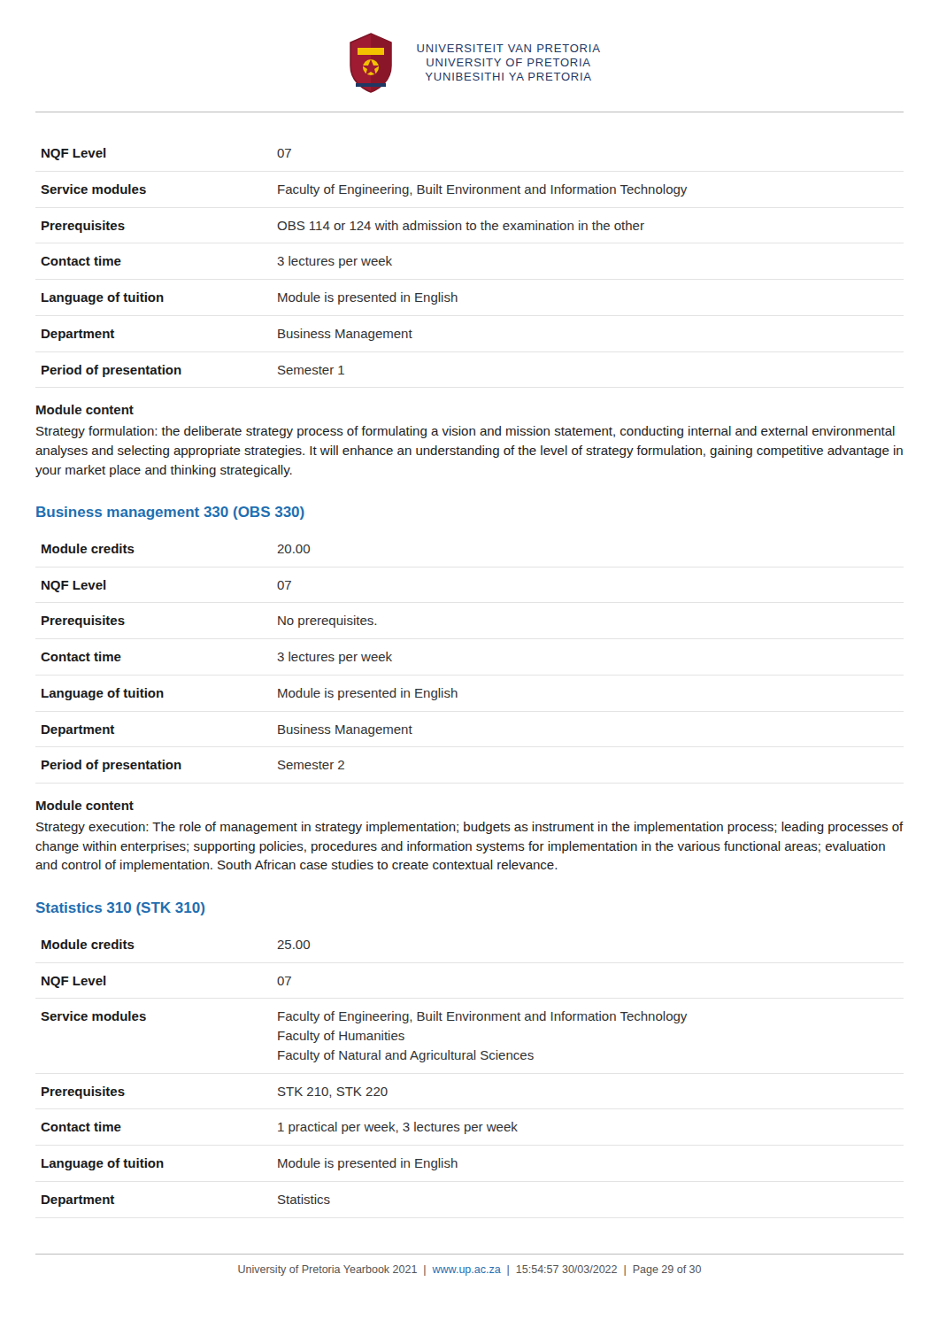UNIVERSITEIT VAN PRETORIA
UNIVERSITY OF PRETORIA
YUNIBESITHI YA PRETORIA
| NQF Level | 07 |
| Service modules | Faculty of Engineering, Built Environment and Information Technology |
| Prerequisites | OBS 114 or 124 with admission to the examination in the other |
| Contact time | 3 lectures per week |
| Language of tuition | Module is presented in English |
| Department | Business Management |
| Period of presentation | Semester 1 |
Module content
Strategy formulation: the deliberate strategy process of formulating a vision and mission statement, conducting internal and external environmental analyses and selecting appropriate strategies. It will enhance an understanding of the level of strategy formulation, gaining competitive advantage in your market place and thinking strategically.
Business management 330 (OBS 330)
| Module credits | 20.00 |
| NQF Level | 07 |
| Prerequisites | No prerequisites. |
| Contact time | 3 lectures per week |
| Language of tuition | Module is presented in English |
| Department | Business Management |
| Period of presentation | Semester 2 |
Module content
Strategy execution: The role of management in strategy implementation; budgets as instrument in the implementation process; leading processes of change within enterprises; supporting policies, procedures and information systems for implementation in the various functional areas; evaluation and control of implementation. South African case studies to create contextual relevance.
Statistics 310 (STK 310)
| Module credits | 25.00 |
| NQF Level | 07 |
| Service modules | Faculty of Engineering, Built Environment and Information Technology Faculty of Humanities Faculty of Natural and Agricultural Sciences |
| Prerequisites | STK 210, STK 220 |
| Contact time | 1 practical per week, 3 lectures per week |
| Language of tuition | Module is presented in English |
| Department | Statistics |
University of Pretoria Yearbook 2021 | www.up.ac.za | 15:54:57 30/03/2022 | Page 29 of 30